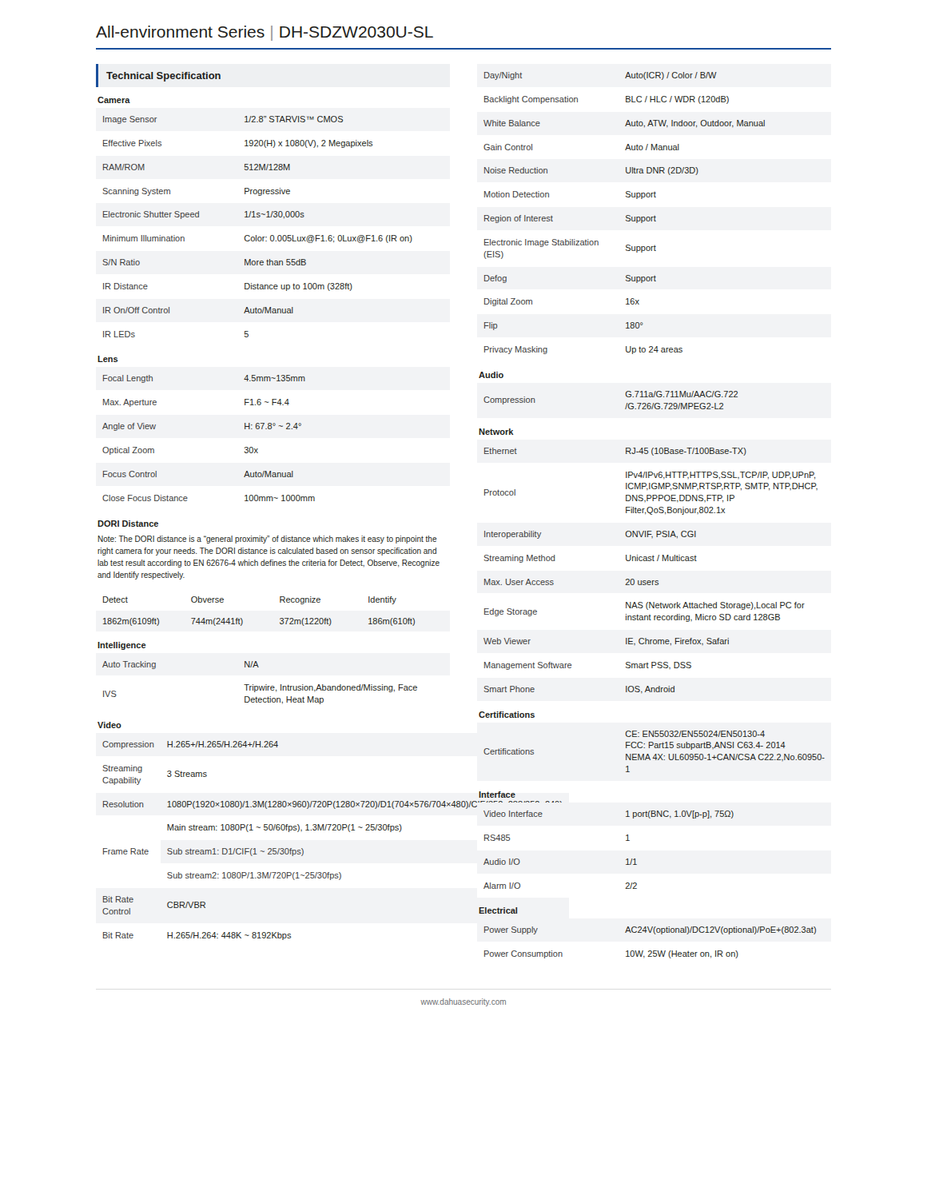All-environment Series|DH-SDZW2030U-SL
Technical Specification
Camera
| Image Sensor | 1/2.8” STARVIS™ CMOS |
| Effective Pixels | 1920(H) x 1080(V), 2 Megapixels |
| RAM/ROM | 512M/128M |
| Scanning System | Progressive |
| Electronic Shutter Speed | 1/1s~1/30,000s |
| Minimum Illumination | Color: 0.005Lux@F1.6; 0Lux@F1.6 (IR on) |
| S/N Ratio | More than 55dB |
| IR Distance | Distance up to 100m (328ft) |
| IR On/Off Control | Auto/Manual |
| IR LEDs | 5 |
Lens
| Focal Length | 4.5mm~135mm |
| Max. Aperture | F1.6 ~ F4.4 |
| Angle of View | H: 67.8° ~ 2.4° |
| Optical Zoom | 30x |
| Focus Control | Auto/Manual |
| Close Focus Distance | 100mm~ 1000mm |
DORI Distance
Note: The DORI distance is a “general proximity” of distance which makes it easy to pinpoint the right camera for your needs. The DORI distance is calculated based on sensor specification and lab test result according to EN 62676-4 which defines the criteria for Detect, Observe, Recognize and Identify respectively.
| Detect | Obverse | Recognize | Identify |
| 1862m(6109ft) | 744m(2441ft) | 372m(1220ft) | 186m(610ft) |
Intelligence
| Auto Tracking | N/A |
| IVS | Tripwire, Intrusion,Abandoned/Missing, Face Detection, Heat Map |
Video
| Compression | H.265+/H.265/H.264+/H.264 |
| Streaming Capability | 3 Streams |
| Resolution | 1080P(1920×1080)/1.3M(1280×960)/720P(1280×720)/D1(704×576/704×480)/CIF(352×288/352×240) |
| Frame Rate | Main stream: 1080P(1 ~ 50/60fps), 1.3M/720P(1 ~ 25/30fps) |
| Sub stream1: D1/CIF(1 ~ 25/30fps) |
| Sub stream2: 1080P/1.3M/720P(1~25/30fps) |
| Bit Rate Control | CBR/VBR |
| Bit Rate | H.265/H.264: 448K ~ 8192Kbps |
| Day/Night | Auto(ICR) / Color / B/W |
| Backlight Compensation | BLC / HLC / WDR (120dB) |
| White Balance | Auto, ATW, Indoor, Outdoor, Manual |
| Gain Control | Auto / Manual |
| Noise Reduction | Ultra DNR (2D/3D) |
| Motion Detection | Support |
| Region of Interest | Support |
| Electronic Image Stabilization (EIS) | Support |
| Defog | Support |
| Digital Zoom | 16x |
| Flip | 180° |
| Privacy Masking | Up to 24 areas |
Audio
| Compression | G.711a/G.711Mu/AAC/G.722 /G.726/G.729/MPEG2-L2 |
Network
| Ethernet | RJ-45 (10Base-T/100Base-TX) |
| Protocol | IPv4/IPv6,HTTP,HTTPS,SSL,TCP/IP, UDP,UPnP, ICMP,IGMP,SNMP,RTSP,RTP, SMTP, NTP,DHCP, DNS,PPPOE,DDNS,FTP, IP Filter,QoS,Bonjour,802.1x |
| Interoperability | ONVIF, PSIA, CGI |
| Streaming Method | Unicast / Multicast |
| Max. User Access | 20 users |
| Edge Storage | NAS (Network Attached Storage),Local PC for instant recording, Micro SD card 128GB |
| Web Viewer | IE, Chrome, Firefox, Safari |
| Management Software | Smart PSS, DSS |
| Smart Phone | IOS, Android |
Certifications
| Certifications | CE: EN55032/EN55024/EN50130-4 FCC: Part15 subpartB,ANSI C63.4- 2014 NEMA 4X: UL60950-1+CAN/CSA C22.2,No.60950-1 |
Interface
| Video Interface | 1 port(BNC, 1.0V[p-p], 75Ω) |
| RS485 | 1 |
| Audio I/O | 1/1 |
| Alarm I/O | 2/2 |
Electrical
| Power Supply | AC24V(optional)/DC12V(optional)/PoE+(802.3at) |
| Power Consumption | 10W, 25W (Heater on, IR on) |
www.dahuasecurity.com